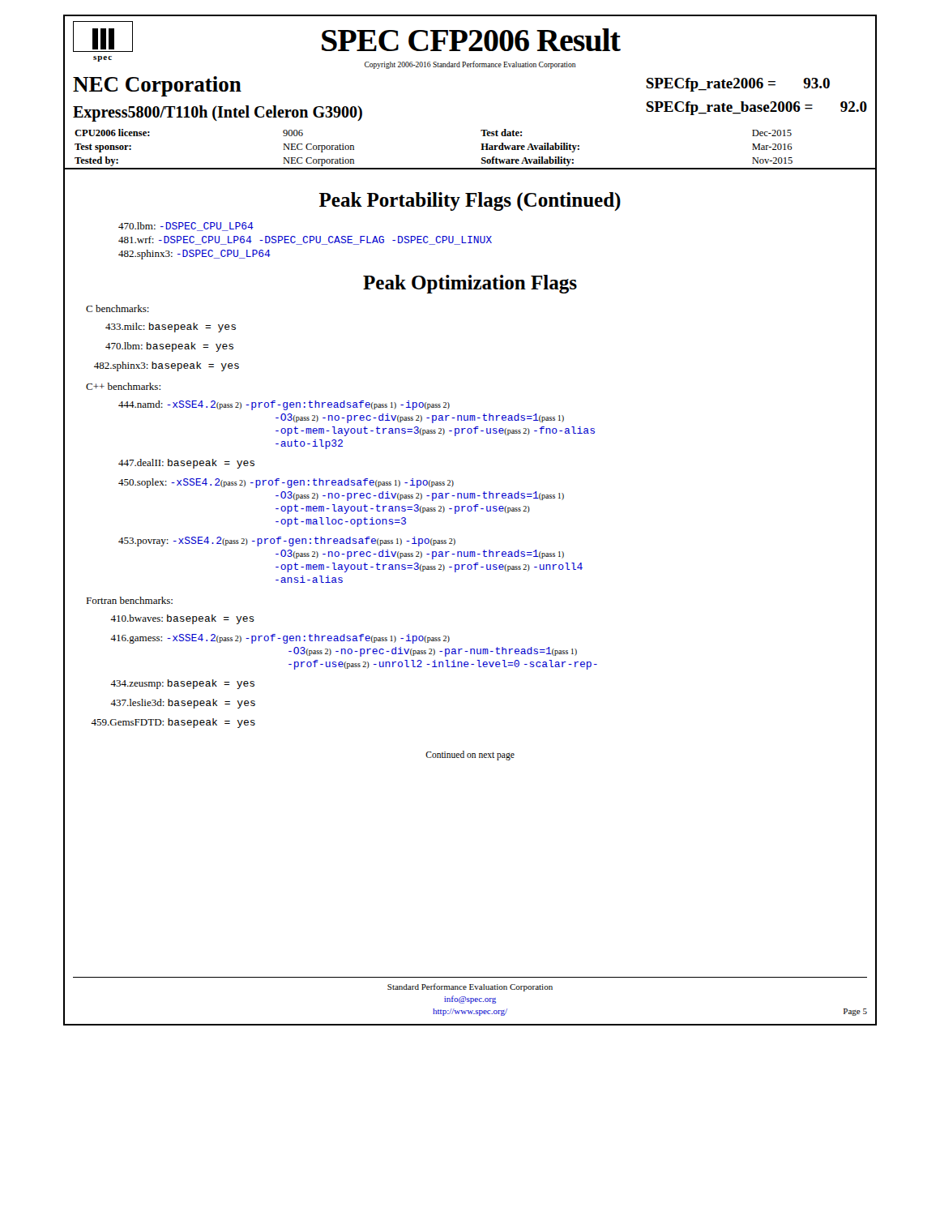spec
SPEC CFP2006 Result
Copyright 2006-2016 Standard Performance Evaluation Corporation
NEC Corporation
Express5800/T110h (Intel Celeron G3900)
SPECfp_rate2006 = 93.0 SPECfp_rate_base2006 = 92.0
| CPU2006 license: | 9006 | Test date: | Dec-2015 |
| Test sponsor: | NEC Corporation | Hardware Availability: | Mar-2016 |
| Tested by: | NEC Corporation | Software Availability: | Nov-2015 |
Peak Portability Flags (Continued)
470.lbm: -DSPEC_CPU_LP64
481.wrf: -DSPEC_CPU_LP64 -DSPEC_CPU_CASE_FLAG -DSPEC_CPU_LINUX
482.sphinx3: -DSPEC_CPU_LP64
Peak Optimization Flags
C benchmarks:
433.milc: basepeak = yes
470.lbm: basepeak = yes
482.sphinx3: basepeak = yes
C++ benchmarks:
444.namd: -xSSE4.2(pass 2) -prof-gen:threadsafe(pass 1) -ipo(pass 2)
-O3(pass 2) -no-prec-div(pass 2) -par-num-threads=1(pass 1)
-opt-mem-layout-trans=3(pass 2) -prof-use(pass 2) -fno-alias
-auto-ilp32
447.dealII: basepeak = yes
450.soplex: -xSSE4.2(pass 2) -prof-gen:threadsafe(pass 1) -ipo(pass 2)
-O3(pass 2) -no-prec-div(pass 2) -par-num-threads=1(pass 1)
-opt-mem-layout-trans=3(pass 2) -prof-use(pass 2)
-opt-malloc-options=3
453.povray: -xSSE4.2(pass 2) -prof-gen:threadsafe(pass 1) -ipo(pass 2)
-O3(pass 2) -no-prec-div(pass 2) -par-num-threads=1(pass 1)
-opt-mem-layout-trans=3(pass 2) -prof-use(pass 2) -unroll4
-ansi-alias
Fortran benchmarks:
410.bwaves: basepeak = yes
416.gamess: -xSSE4.2(pass 2) -prof-gen:threadsafe(pass 1) -ipo(pass 2)
-O3(pass 2) -no-prec-div(pass 2) -par-num-threads=1(pass 1)
-prof-use(pass 2) -unroll2 -inline-level=0 -scalar-rep-
434.zeusmp: basepeak = yes
437.leslie3d: basepeak = yes
459.GemsFDTD: basepeak = yes
Continued on next page
Standard Performance Evaluation Corporation
info@spec.org
http://www.spec.org/
Page 5